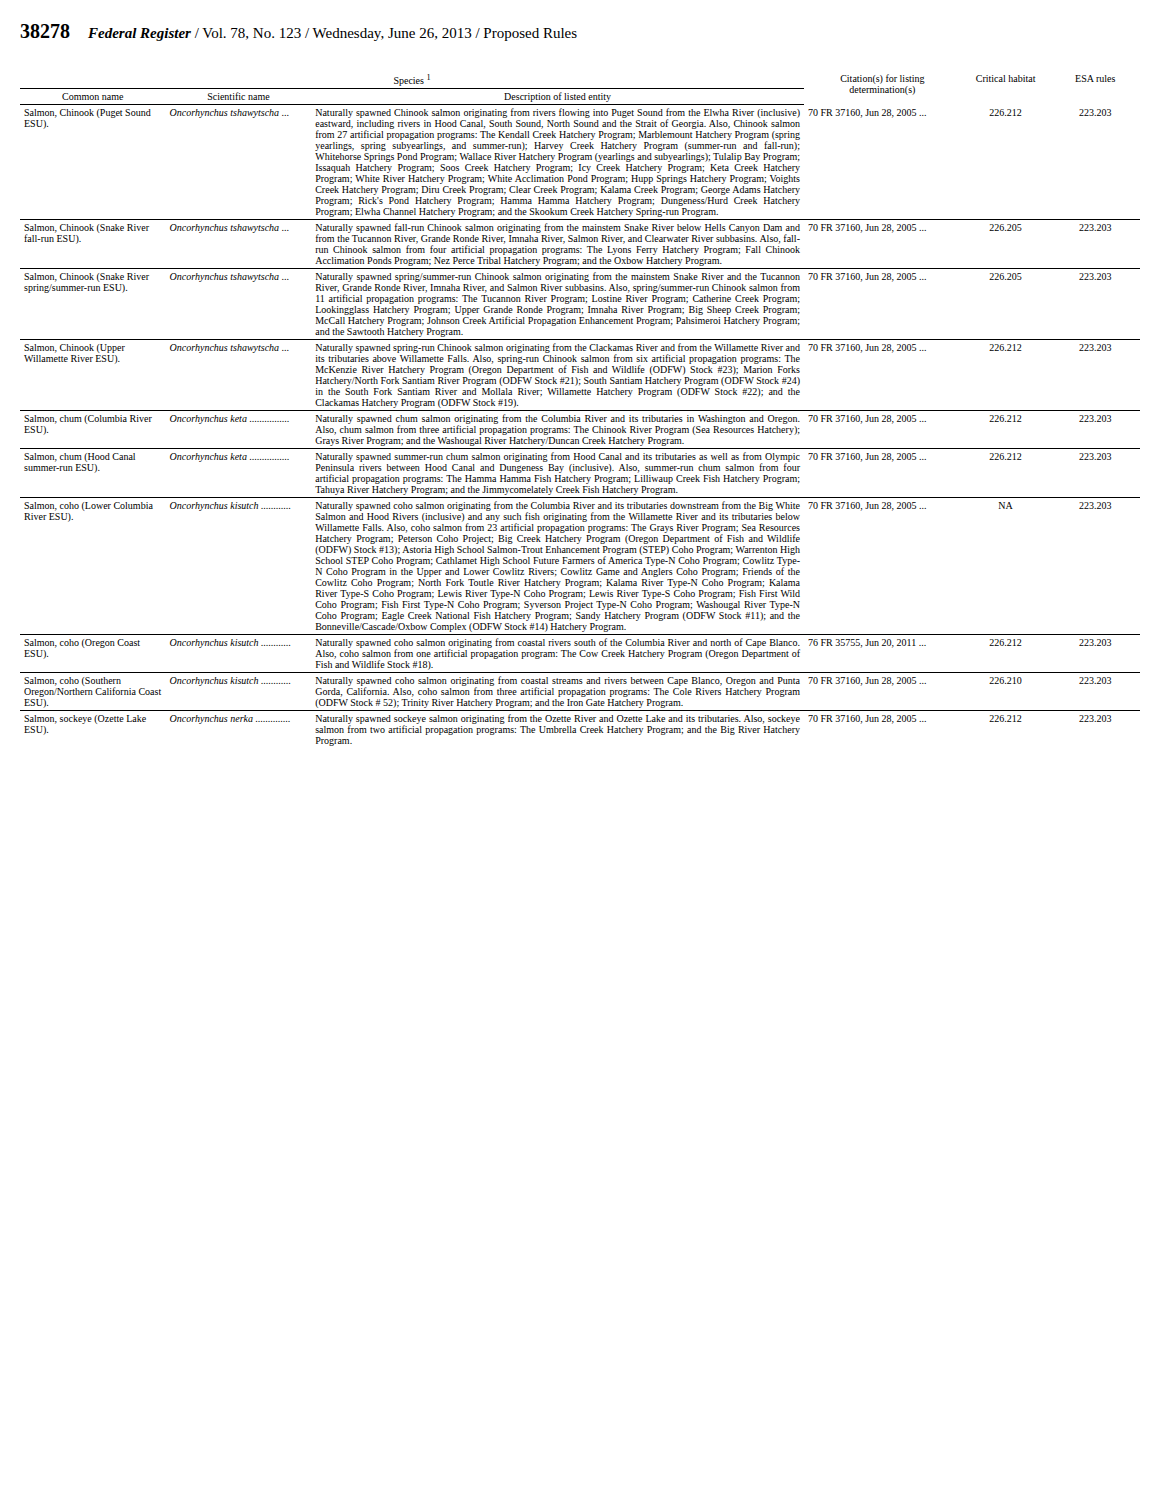38278
Federal Register / Vol. 78, No. 123 / Wednesday, June 26, 2013 / Proposed Rules
| Species 1 | Citation(s) for listing determination(s) | Critical habitat | ESA rules |
| --- | --- | --- | --- |
| Common name | Scientific name | Description of listed entity |
| Salmon, Chinook (Puget Sound ESU). | Oncorhynchus tshawytscha | Naturally spawned Chinook salmon originating from rivers flowing into Puget Sound from the Elwha River (inclusive) eastward, including rivers in Hood Canal, South Sound, North Sound and the Strait of Georgia. Also, Chinook salmon from 27 artificial propagation programs: The Kendall Creek Hatchery Program; Marblemount Hatchery Program (spring yearlings, spring subyearlings, and summer-run); Harvey Creek Hatchery Program (summer-run and fall-run); Whitehorse Springs Pond Program; Wallace River Hatchery Program (yearlings and subyearlings); Tulalip Bay Program; Issaquah Hatchery Program; Soos Creek Hatchery Program; Icy Creek Hatchery Program; Keta Creek Hatchery Program; White River Hatchery Program; White Acclimation Pond Program; Hupp Springs Hatchery Program; Voights Creek Hatchery Program; Diru Creek Program; Clear Creek Program; Kalama Creek Program; George Adams Hatchery Program; Rick's Pond Hatchery Program; Hamma Hamma Hatchery Program; Dungeness/Hurd Creek Hatchery Program; Elwha Channel Hatchery Program; and the Skookum Creek Hatchery Spring-run Program. | 70 FR 37160, Jun 28, 2005 | 226.212 | 223.203 |
| Salmon, Chinook (Snake River fall-run ESU). | Oncorhynchus tshawytscha | Naturally spawned fall-run Chinook salmon originating from the mainstem Snake River below Hells Canyon Dam and from the Tucannon River, Grande Ronde River, Imnaha River, Salmon River, and Clearwater River subbasins. Also, fall-run Chinook salmon from four artificial propagation programs: The Lyons Ferry Hatchery Program; Fall Chinook Acclimation Ponds Program; Nez Perce Tribal Hatchery Program; and the Oxbow Hatchery Program. | 70 FR 37160, Jun 28, 2005 | 226.205 | 223.203 |
| Salmon, Chinook (Snake River spring/summer-run ESU). | Oncorhynchus tshawytscha | Naturally spawned spring/summer-run Chinook salmon originating from the mainstem Snake River and the Tucannon River, Grande Ronde River, Imnaha River, and Salmon River subbasins. Also, spring/summer-run Chinook salmon from 11 artificial propagation programs: The Tucannon River Program; Lostine River Program; Catherine Creek Program; Lookingglass Hatchery Program; Upper Grande Ronde Program; Imnaha River Program; Big Sheep Creek Program; McCall Hatchery Program; Johnson Creek Artificial Propagation Enhancement Program; Pahsimeroi Hatchery Program; and the Sawtooth Hatchery Program. | 70 FR 37160, Jun 28, 2005 | 226.205 | 223.203 |
| Salmon, Chinook (Upper Willamette River ESU). | Oncorhynchus tshawytscha | Naturally spawned spring-run Chinook salmon originating from the Clackamas River and from the Willamette River and its tributaries above Willamette Falls. Also, spring-run Chinook salmon from six artificial propagation programs: The McKenzie River Hatchery Program (Oregon Department of Fish and Wildlife (ODFW) Stock #23); Marion Forks Hatchery/North Fork Santiam River Program (ODFW Stock #21); South Santiam Hatchery Program (ODFW Stock #24) in the South Fork Santiam River and Mollala River; Willamette Hatchery Program (ODFW Stock #22); and the Clackamas Hatchery Program (ODFW Stock #19). | 70 FR 37160, Jun 28, 2005 | 226.212 | 223.203 |
| Salmon, chum (Columbia River ESU). | Oncorhynchus keta ................ | Naturally spawned chum salmon originating from the Columbia River and its tributaries in Washington and Oregon. Also, chum salmon from three artificial propagation programs: The Chinook River Program (Sea Resources Hatchery); Grays River Program; and the Washougal River Hatchery/Duncan Creek Hatchery Program. | 70 FR 37160, Jun 28, 2005 | 226.212 | 223.203 |
| Salmon, chum (Hood Canal summer-run ESU). | Oncorhynchus keta ................ | Naturally spawned summer-run chum salmon originating from Hood Canal and its tributaries as well as from Olympic Peninsula rivers between Hood Canal and Dungeness Bay (inclusive). Also, summer-run chum salmon from four artificial propagation programs: The Hamma Hamma Fish Hatchery Program; Lilliwaup Creek Fish Hatchery Program; Tahuya River Hatchery Program; and the Jimmycomelately Creek Fish Hatchery Program. | 70 FR 37160, Jun 28, 2005 | 226.212 | 223.203 |
| Salmon, coho (Lower Columbia River ESU). | Oncorhynchus kisutch ............ | Naturally spawned coho salmon originating from the Columbia River and its tributaries downstream from the Big White Salmon and Hood Rivers (inclusive) and any such fish originating from the Willamette River and its tributaries below Willamette Falls. Also, coho salmon from 23 artificial propagation programs: The Grays River Program; Sea Resources Hatchery Program; Peterson Coho Project; Big Creek Hatchery Program (Oregon Department of Fish and Wildlife (ODFW) Stock #13); Astoria High School Salmon-Trout Enhancement Program (STEP) Coho Program; Warrenton High School STEP Coho Program; Cathlamet High School Future Farmers of America Type-N Coho Program; Cowlitz Type-N Coho Program in the Upper and Lower Cowlitz Rivers; Cowlitz Game and Anglers Coho Program; Friends of the Cowlitz Coho Program; North Fork Toutle River Hatchery Program; Kalama River Type-N Coho Program; Kalama River Type-S Coho Program; Lewis River Type-N Coho Program; Lewis River Type-S Coho Program; Fish First Wild Coho Program; Fish First Type-N Coho Program; Syverson Project Type-N Coho Program; Washougal River Type-N Coho Program; Eagle Creek National Fish Hatchery Program; Sandy Hatchery Program (ODFW Stock #11); and the Bonneville/Cascade/Oxbow Complex (ODFW Stock #14) Hatchery Program. | 70 FR 37160, Jun 28, 2005 | NA | 223.203 |
| Salmon, coho (Oregon Coast ESU). | Oncorhynchus kisutch ............ | Naturally spawned coho salmon originating from coastal rivers south of the Columbia River and north of Cape Blanco. Also, coho salmon from one artificial propagation program: The Cow Creek Hatchery Program (Oregon Department of Fish and Wildlife Stock #18). | 76 FR 35755, Jun 20, 2011 | 226.212 | 223.203 |
| Salmon, coho (Southern Oregon/Northern California Coast ESU). | Oncorhynchus kisutch ............ | Naturally spawned coho salmon originating from coastal streams and rivers between Cape Blanco, Oregon and Punta Gorda, California. Also, coho salmon from three artificial propagation programs: The Cole Rivers Hatchery Program (ODFW Stock # 52); Trinity River Hatchery Program; and the Iron Gate Hatchery Program. | 70 FR 37160, Jun 28, 2005 | 226.210 | 223.203 |
| Salmon, sockeye (Ozette Lake ESU). | Oncorhynchus nerka .............. | Naturally spawned sockeye salmon originating from the Ozette River and Ozette Lake and its tributaries. Also, sockeye salmon from two artificial propagation programs: The Umbrella Creek Hatchery Program; and the Big River Hatchery Program. | 70 FR 37160, Jun 28, 2005 | 226.212 | 223.203 |